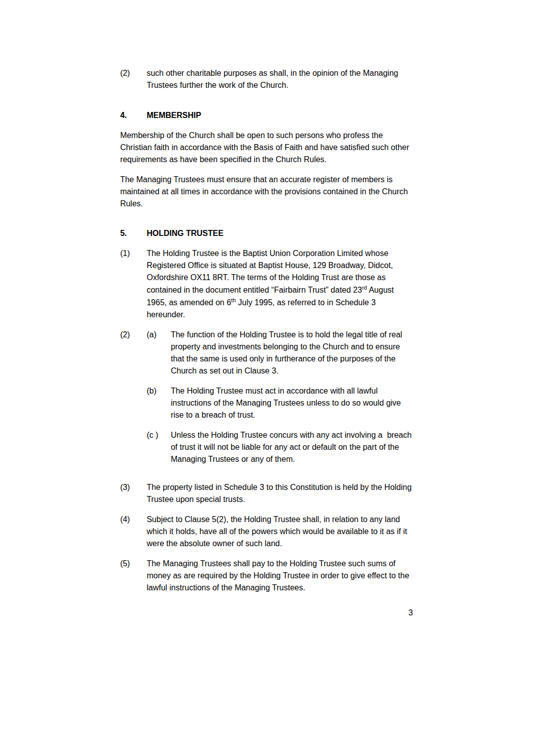(2)
such other charitable purposes as shall, in the opinion of the Managing Trustees further the work of the Church.
4.
MEMBERSHIP
Membership of the Church shall be open to such persons who profess the Christian faith in accordance with the Basis of Faith and have satisfied such other requirements as have been specified in the Church Rules.
The Managing Trustees must ensure that an accurate register of members is maintained at all times in accordance with the provisions contained in the Church Rules.
5.
HOLDING TRUSTEE
(1)
The Holding Trustee is the Baptist Union Corporation Limited whose Registered Office is situated at Baptist House, 129 Broadway, Didcot, Oxfordshire OX11 8RT. The terms of the Holding Trust are those as contained in the document entitled “Fairbairn Trust” dated 23rd August 1965, as amended on 6th July 1995, as referred to in Schedule 3 hereunder.
(2)
(a)
The function of the Holding Trustee is to hold the legal title of real property and investments belonging to the Church and to ensure that the same is used only in furtherance of the purposes of the Church as set out in Clause 3.
(b)
The Holding Trustee must act in accordance with all lawful instructions of the Managing Trustees unless to do so would give rise to a breach of trust.
(c )
Unless the Holding Trustee concurs with any act involving a breach of trust it will not be liable for any act or default on the part of the Managing Trustees or any of them.
(3)
The property listed in Schedule 3 to this Constitution is held by the Holding Trustee upon special trusts.
(4)
Subject to Clause 5(2), the Holding Trustee shall, in relation to any land which it holds, have all of the powers which would be available to it as if it were the absolute owner of such land.
(5)
The Managing Trustees shall pay to the Holding Trustee such sums of money as are required by the Holding Trustee in order to give effect to the lawful instructions of the Managing Trustees.
3